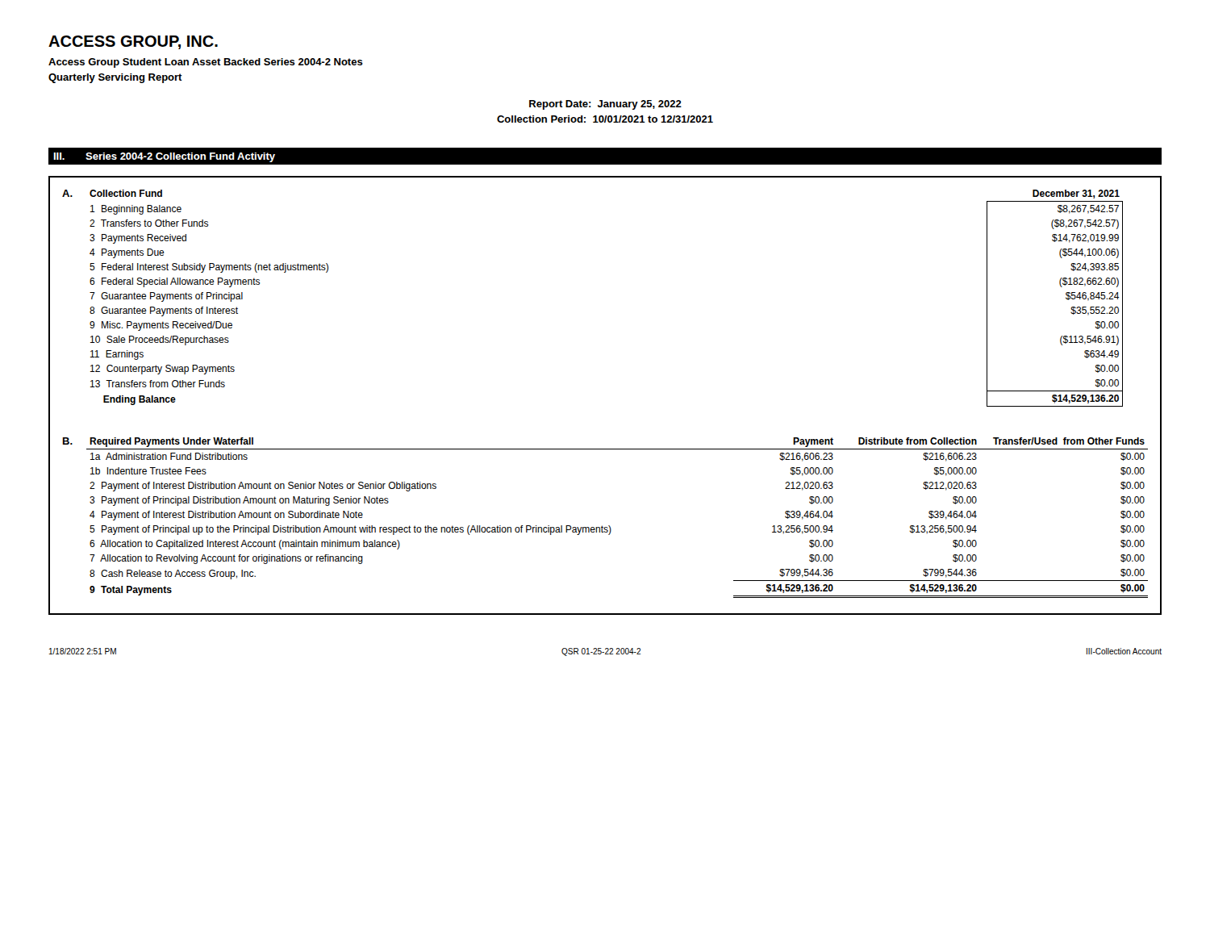ACCESS GROUP, INC.
Access Group Student Loan Asset Backed Series 2004-2 Notes
Quarterly Servicing Report
Report Date: January 25, 2022
Collection Period: 10/01/2021 to 12/31/2021
III. Series 2004-2 Collection Fund Activity
| A. | / Collection Fund / December 31, 2021 / / / --- / --- / --- / / 1 Beginning Balance / $8,267,542.57 / / / 2 Transfers to Other Funds / ($8,267,542.57) / / / 3 Payments Received / $14,762,019.99 / / / 4 Payments Due / ($544,100.06) / / / 5 Federal Interest Subsidy Payments (net adjustments) / $24,393.85 / / / 6 Federal Special Allowance Payments / ($182,662.60) / / / 7 Guarantee Payments of Principal / $546,845.24 / / / 8 Guarantee Payments of Interest / $35,552.20 / / / 9 Misc. Payments Received/Due / $0.00 / / / 10 Sale Proceeds/Repurchases / ($113,546.91) / / / 11 Earnings / $634.49 / / / 12 Counterparty Swap Payments / $0.00 / / / 13 Transfers from Other Funds / $0.00 / / / Ending Balance / $14,529,136.20 / / |
| B. | / Required Payments Under Waterfall / Payment / Distribute from Collection / Transfer/Used from Other Funds / / --- / --- / --- / --- / / 1a Administration Fund Distributions / $216,606.23 / $216,606.23 / $0.00 / / 1b Indenture Trustee Fees / $5,000.00 / $5,000.00 / $0.00 / / 2 Payment of Interest Distribution Amount on Senior Notes or Senior Obligations / 212,020.63 / $212,020.63 / $0.00 / / 3 Payment of Principal Distribution Amount on Maturing Senior Notes / $0.00 / $0.00 / $0.00 / / 4 Payment of Interest Distribution Amount on Subordinate Note / $39,464.04 / $39,464.04 / $0.00 / / 5 Payment of Principal up to the Principal Distribution Amount with respect to the notes (Allocation of Principal Payments) / 13,256,500.94 / $13,256,500.94 / $0.00 / / 6 Allocation to Capitalized Interest Account (maintain minimum balance) / $0.00 / $0.00 / $0.00 / / 7 Allocation to Revolving Account for originations or refinancing / $0.00 / $0.00 / $0.00 / / 8 Cash Release to Access Group, Inc. / $799,544.36 / $799,544.36 / $0.00 / / 9 Total Payments / $14,529,136.20 / $14,529,136.20 / $0.00 / |
1/18/2022 2:51 PM
QSR 01-25-22 2004-2
III-Collection Account